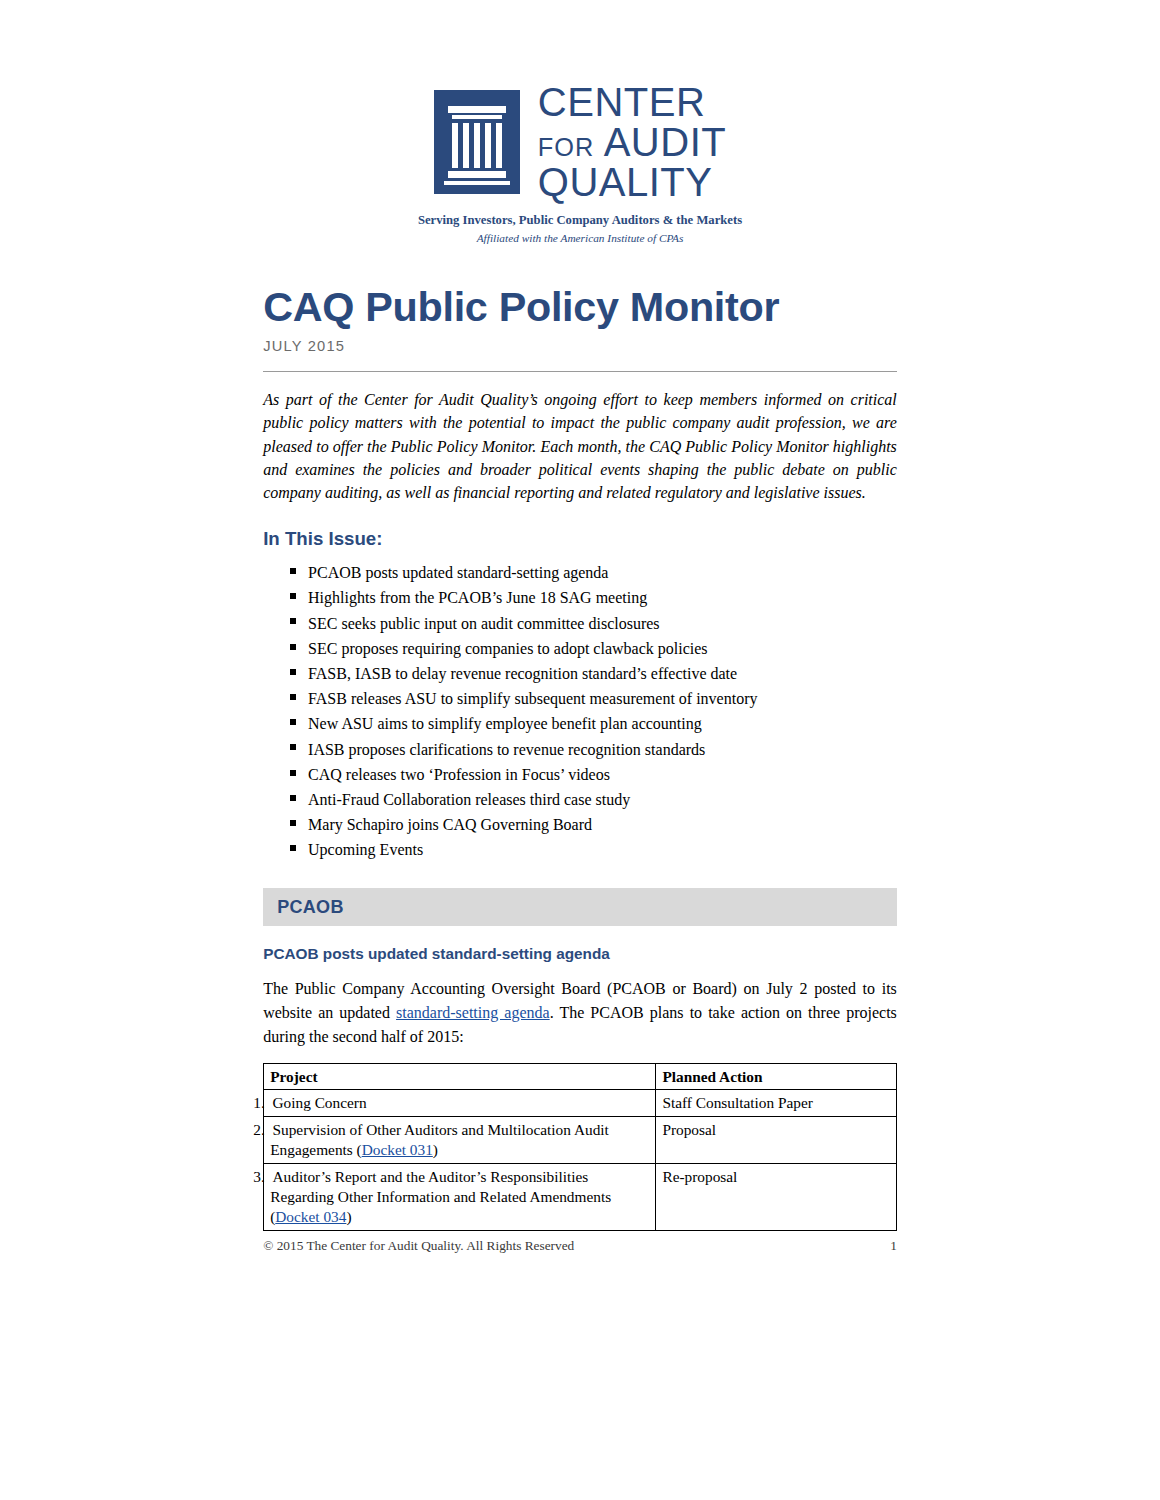CENTER
FOR AUDIT
QUALITY
Serving Investors, Public Company Auditors & the Markets Affiliated with the American Institute of CPAs
CAQ Public Policy Monitor
JULY 2015
As part of the Center for Audit Quality’s ongoing effort to keep members informed on critical public policy matters with the potential to impact the public company audit profession, we are pleased to offer the Public Policy Monitor. Each month, the CAQ Public Policy Monitor highlights and examines the policies and broader political events shaping the public debate on public company auditing, as well as financial reporting and related regulatory and legislative issues.
In This Issue:
PCAOB posts updated standard-setting agenda
Highlights from the PCAOB’s June 18 SAG meeting
SEC seeks public input on audit committee disclosures
SEC proposes requiring companies to adopt clawback policies
FASB, IASB to delay revenue recognition standard’s effective date
FASB releases ASU to simplify subsequent measurement of inventory
New ASU aims to simplify employee benefit plan accounting
IASB proposes clarifications to revenue recognition standards
CAQ releases two ‘Profession in Focus’ videos
Anti-Fraud Collaboration releases third case study
Mary Schapiro joins CAQ Governing Board
Upcoming Events
PCAOB
PCAOB posts updated standard-setting agenda
The Public Company Accounting Oversight Board (PCAOB or Board) on July 2 posted to its website an updated standard-setting agenda. The PCAOB plans to take action on three projects during the second half of 2015:
| Project | Planned Action |
| --- | --- |
| 1. Going Concern | Staff Consultation Paper |
| 2. Supervision of Other Auditors and Multilocation Audit Engagements ( Docket 031 ) | Proposal |
| 3. Auditor’s Report and the Auditor’s Responsibilities Regarding Other Information and Related Amendments ( Docket 034 ) | Re-proposal |
© 2015 The Center for Audit Quality. All Rights Reserved 1